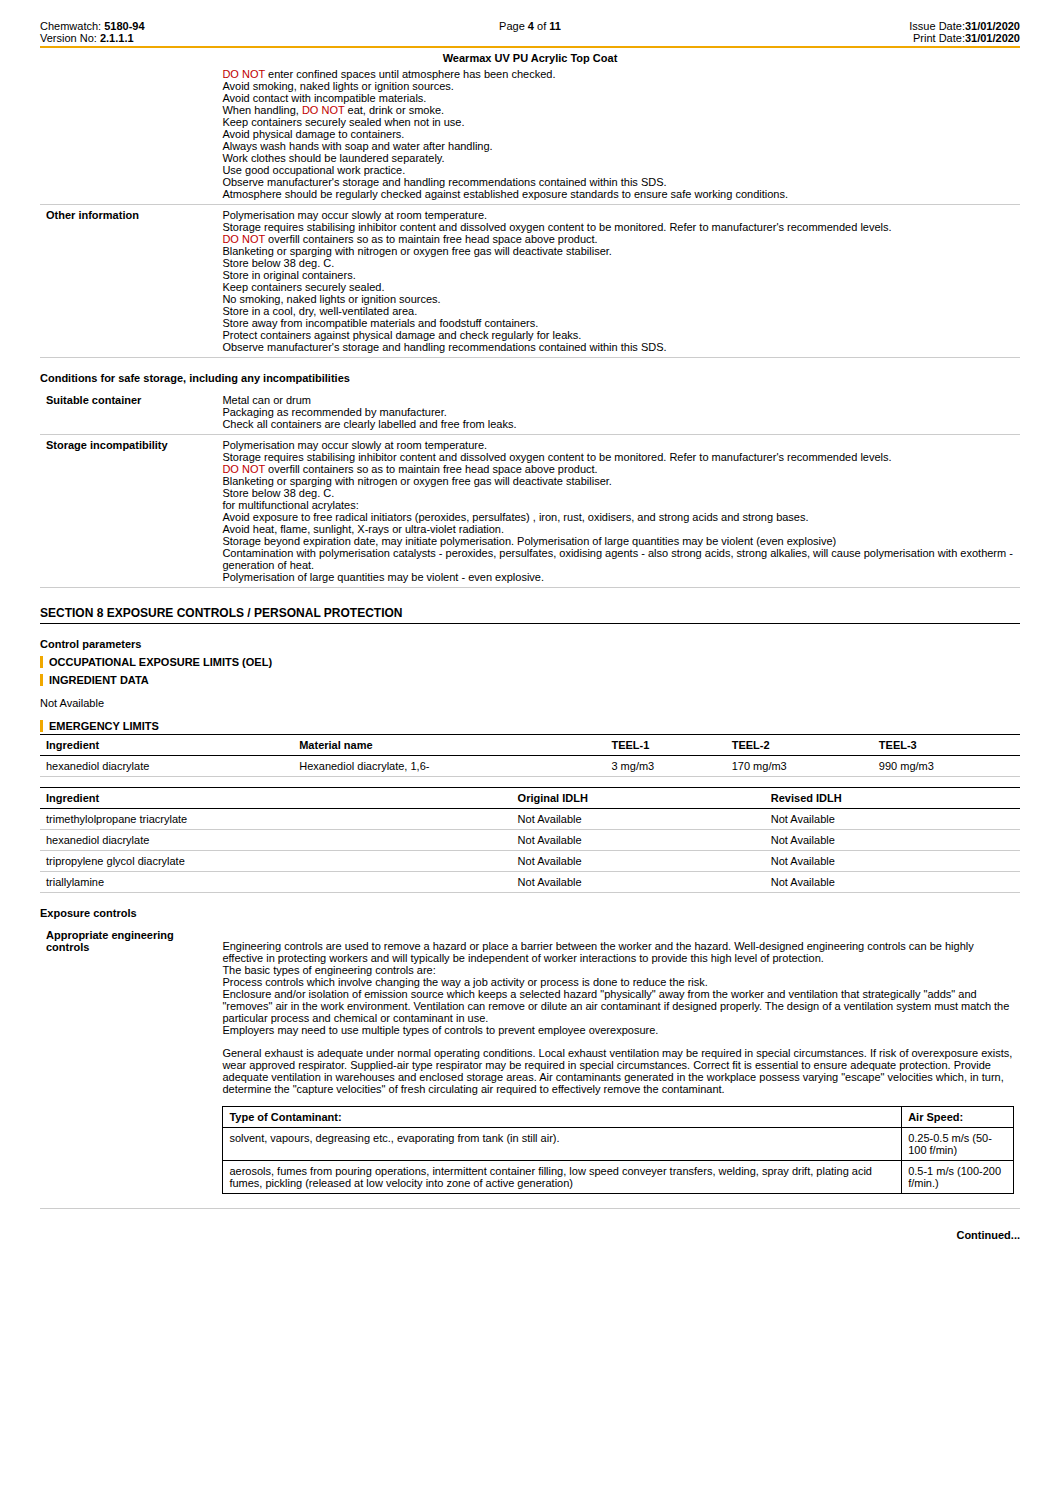Chemwatch: 5180-94
Version No: 2.1.1.1
Page 4 of 11
Issue Date:31/01/2020
Print Date:31/01/2020
Wearmax UV PU Acrylic Top Coat
| | DO NOT enter confined spaces until atmosphere has been checked. Avoid smoking, naked lights or ignition sources. Avoid contact with incompatible materials. When handling, DO NOT eat, drink or smoke. Keep containers securely sealed when not in use. Avoid physical damage to containers. Always wash hands with soap and water after handling. Work clothes should be laundered separately. Use good occupational work practice. Observe manufacturer's storage and handling recommendations contained within this SDS. Atmosphere should be regularly checked against established exposure standards to ensure safe working conditions. |
| Other information | Polymerisation may occur slowly at room temperature. Storage requires stabilising inhibitor content and dissolved oxygen content to be monitored. Refer to manufacturer's recommended levels. DO NOT overfill containers so as to maintain free head space above product. Blanketing or sparging with nitrogen or oxygen free gas will deactivate stabiliser. Store below 38 deg. C. Store in original containers. Keep containers securely sealed. No smoking, naked lights or ignition sources. Store in a cool, dry, well-ventilated area. Store away from incompatible materials and foodstuff containers. Protect containers against physical damage and check regularly for leaks. Observe manufacturer's storage and handling recommendations contained within this SDS. |
Conditions for safe storage, including any incompatibilities
| Suitable container | Metal can or drum Packaging as recommended by manufacturer. Check all containers are clearly labelled and free from leaks. |
| Storage incompatibility | Polymerisation may occur slowly at room temperature. Storage requires stabilising inhibitor content and dissolved oxygen content to be monitored. Refer to manufacturer's recommended levels. DO NOT overfill containers so as to maintain free head space above product. Blanketing or sparging with nitrogen or oxygen free gas will deactivate stabiliser. Store below 38 deg. C. for multifunctional acrylates: Avoid exposure to free radical initiators (peroxides, persulfates) , iron, rust, oxidisers, and strong acids and strong bases. Avoid heat, flame, sunlight, X-rays or ultra-violet radiation. Storage beyond expiration date, may initiate polymerisation. Polymerisation of large quantities may be violent (even explosive) Contamination with polymerisation catalysts - peroxides, persulfates, oxidising agents - also strong acids, strong alkalies, will cause polymerisation with exotherm - generation of heat. Polymerisation of large quantities may be violent - even explosive. |
SECTION 8 EXPOSURE CONTROLS / PERSONAL PROTECTION
Control parameters
OCCUPATIONAL EXPOSURE LIMITS (OEL)
INGREDIENT DATA
Not Available
EMERGENCY LIMITS
| Ingredient | Material name | TEEL-1 | TEEL-2 | TEEL-3 |
| --- | --- | --- | --- | --- |
| hexanediol diacrylate | Hexanediol diacrylate, 1,6- | 3 mg/m3 | 170 mg/m3 | 990 mg/m3 |
| Ingredient | Original IDLH | Revised IDLH |
| --- | --- | --- |
| trimethylolpropane triacrylate | Not Available | Not Available |
| hexanediol diacrylate | Not Available | Not Available |
| tripropylene glycol diacrylate | Not Available | Not Available |
| triallylamine | Not Available | Not Available |
Exposure controls
| Appropriate engineering controls | Engineering controls are used to remove a hazard or place a barrier between the worker and the hazard. Well-designed engineering controls can be highly effective in protecting workers and will typically be independent of worker interactions to provide this high level of protection. The basic types of engineering controls are: Process controls which involve changing the way a job activity or process is done to reduce the risk. Enclosure and/or isolation of emission source which keeps a selected hazard "physically" away from the worker and ventilation that strategically "adds" and "removes" air in the work environment. Ventilation can remove or dilute an air contaminant if designed properly. The design of a ventilation system must match the particular process and chemical or contaminant in use. Employers may need to use multiple types of controls to prevent employee overexposure. General exhaust is adequate under normal operating conditions. Local exhaust ventilation may be required in special circumstances. If risk of overexposure exists, wear approved respirator. Supplied-air type respirator may be required in special circumstances. Correct fit is essential to ensure adequate protection. Provide adequate ventilation in warehouses and enclosed storage areas. Air contaminants generated in the workplace possess varying "escape" velocities which, in turn, determine the "capture velocities" of fresh circulating air required to effectively remove the contaminant. / Type of Contaminant: / Air Speed: / / --- / --- / / solvent, vapours, degreasing etc., evaporating from tank (in still air). / 0.25-0.5 m/s (50-100 f/min) / / aerosols, fumes from pouring operations, intermittent container filling, low speed conveyer transfers, welding, spray drift, plating acid fumes, pickling (released at low velocity into zone of active generation) / 0.5-1 m/s (100-200 f/min.) / |
Continued...